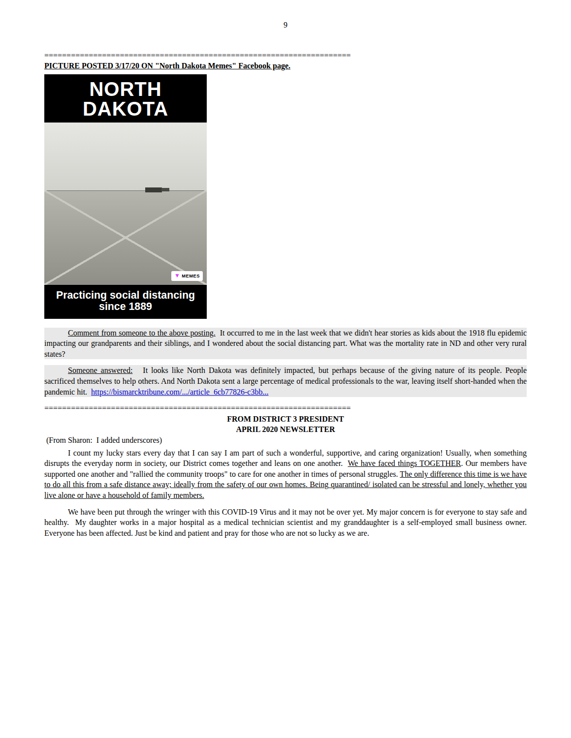9
=====================================================================
PICTURE POSTED 3/17/20 ON "North Dakota Memes" Facebook page.
NORTH DAKOTA
▼MEMES
Practicing social distancing since 1889
Comment from someone to the above posting. It occurred to me in the last week that we didn't hear stories as kids about the 1918 flu epidemic impacting our grandparents and their siblings, and I wondered about the social distancing part. What was the mortality rate in ND and other very rural states?
Someone answered: It looks like North Dakota was definitely impacted, but perhaps because of the giving nature of its people. People sacrificed themselves to help others. And North Dakota sent a large percentage of medical professionals to the war, leaving itself short-handed when the pandemic hit. https://bismarcktribune.com/.../article_6cb77826-c3bb...
=====================================================================
FROM DISTRICT 3 PRESIDENT
APRIL 2020 NEWSLETTER
(From Sharon: I added underscores)
I count my lucky stars every day that I can say I am part of such a wonderful, supportive, and caring organization! Usually, when something disrupts the everyday norm in society, our District comes together and leans on one another. We have faced things TOGETHER. Our members have supported one another and "rallied the community troops" to care for one another in times of personal struggles. The only difference this time is we have to do all this from a safe distance away; ideally from the safety of our own homes. Being quarantined/ isolated can be stressful and lonely, whether you live alone or have a household of family members.
We have been put through the wringer with this COVID-19 Virus and it may not be over yet. My major concern is for everyone to stay safe and healthy. My daughter works in a major hospital as a medical technician scientist and my granddaughter is a self-employed small business owner. Everyone has been affected. Just be kind and patient and pray for those who are not so lucky as we are.